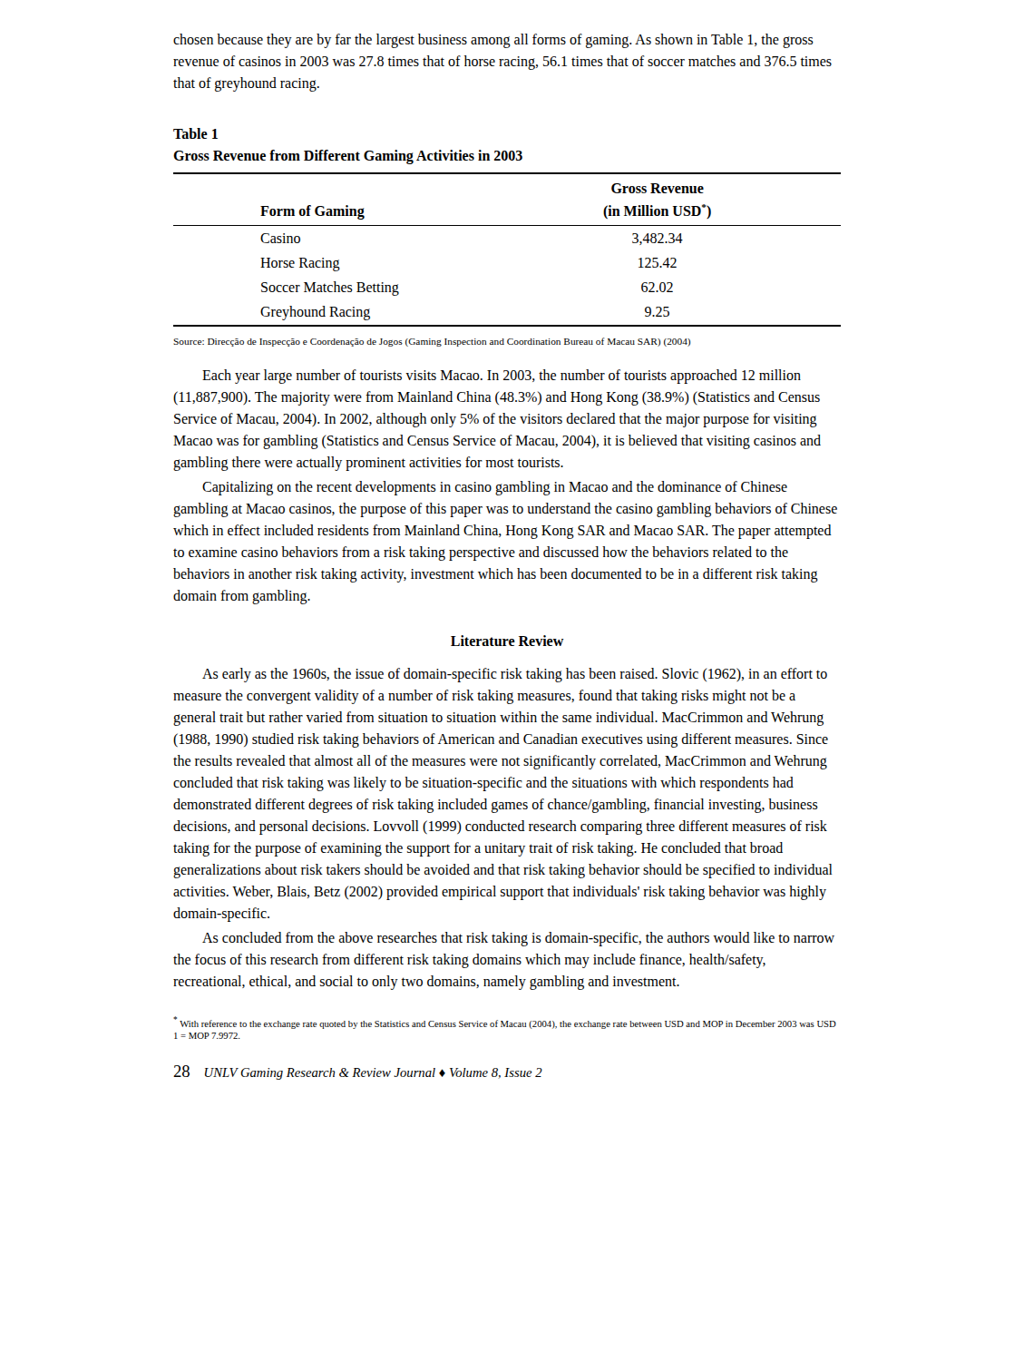chosen because they are by far the largest business among all forms of gaming. As shown in Table 1, the gross revenue of casinos in 2003 was 27.8 times that of horse racing, 56.1 times that of soccer matches and 376.5 times that of greyhound racing.
Table 1
Gross Revenue from Different Gaming Activities in 2003
| Form of Gaming | Gross Revenue (in Million USD * ) |
| --- | --- |
| Casino | 3,482.34 |
| Horse Racing | 125.42 |
| Soccer Matches Betting | 62.02 |
| Greyhound Racing | 9.25 |
Source: Direcção de Inspecção e Coordenação de Jogos (Gaming Inspection and Coordination Bureau of Macau SAR) (2004)
Each year large number of tourists visits Macao. In 2003, the number of tourists approached 12 million (11,887,900). The majority were from Mainland China (48.3%) and Hong Kong (38.9%) (Statistics and Census Service of Macau, 2004). In 2002, although only 5% of the visitors declared that the major purpose for visiting Macao was for gambling (Statistics and Census Service of Macau, 2004), it is believed that visiting casinos and gambling there were actually prominent activities for most tourists.
Capitalizing on the recent developments in casino gambling in Macao and the dominance of Chinese gambling at Macao casinos, the purpose of this paper was to understand the casino gambling behaviors of Chinese which in effect included residents from Mainland China, Hong Kong SAR and Macao SAR. The paper attempted to examine casino behaviors from a risk taking perspective and discussed how the behaviors related to the behaviors in another risk taking activity, investment which has been documented to be in a different risk taking domain from gambling.
Literature Review
As early as the 1960s, the issue of domain-specific risk taking has been raised. Slovic (1962), in an effort to measure the convergent validity of a number of risk taking measures, found that taking risks might not be a general trait but rather varied from situation to situation within the same individual. MacCrimmon and Wehrung (1988, 1990) studied risk taking behaviors of American and Canadian executives using different measures. Since the results revealed that almost all of the measures were not significantly correlated, MacCrimmon and Wehrung concluded that risk taking was likely to be situation-specific and the situations with which respondents had demonstrated different degrees of risk taking included games of chance/gambling, financial investing, business decisions, and personal decisions. Lovvoll (1999) conducted research comparing three different measures of risk taking for the purpose of examining the support for a unitary trait of risk taking. He concluded that broad generalizations about risk takers should be avoided and that risk taking behavior should be specified to individual activities. Weber, Blais, Betz (2002) provided empirical support that individuals' risk taking behavior was highly domain-specific.
As concluded from the above researches that risk taking is domain-specific, the authors would like to narrow the focus of this research from different risk taking domains which may include finance, health/safety, recreational, ethical, and social to only two domains, namely gambling and investment.
* With reference to the exchange rate quoted by the Statistics and Census Service of Macau (2004), the exchange rate between USD and MOP in December 2003 was USD 1 = MOP 7.9972.
28 UNLV Gaming Research & Review Journal ♦ Volume 8, Issue 2